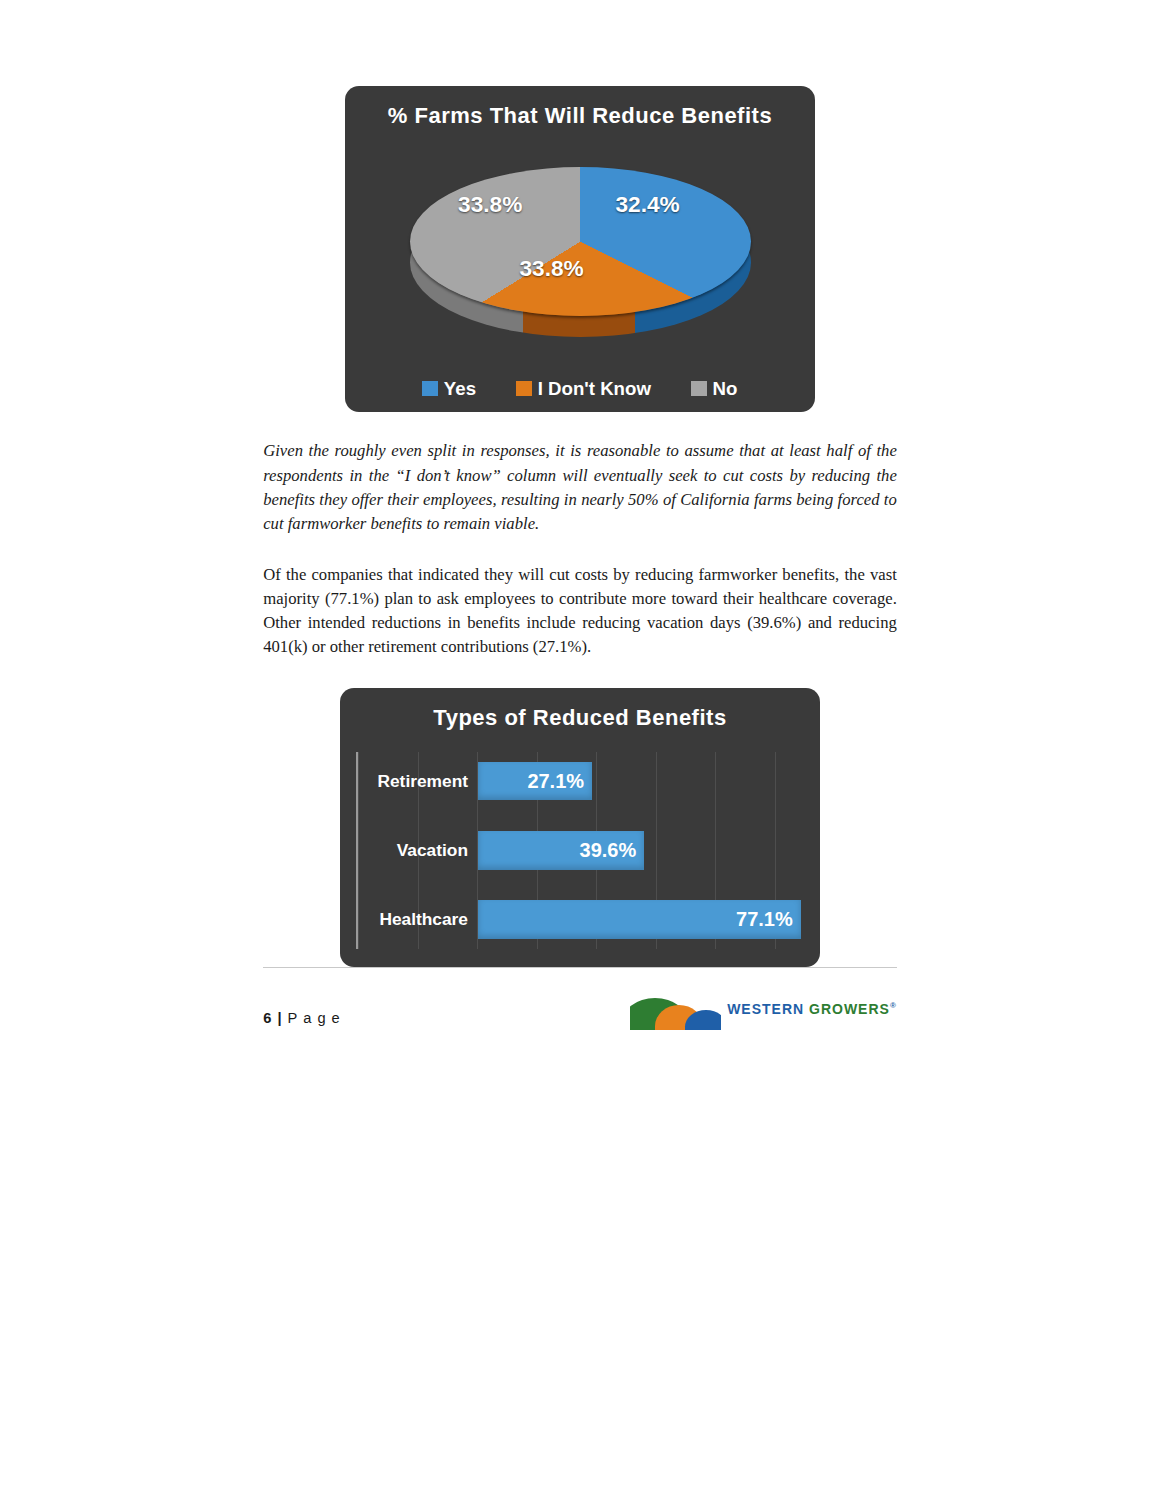% Farms That Will Reduce Benefits
32.4%
33.8%
33.8%
Yes
I Don't Know
No
Given the roughly even split in responses, it is reasonable to assume that at least half of the respondents in the “I don’t know” column will eventually seek to cut costs by reducing the benefits they offer their employees, resulting in nearly 50% of California farms being forced to cut farmworker benefits to remain viable.
Of the companies that indicated they will cut costs by reducing farmworker benefits, the vast majority (77.1%) plan to ask employees to contribute more toward their healthcare coverage. Other intended reductions in benefits include reducing vacation days (39.6%) and reducing 401(k) or other retirement contributions (27.1%).
Types of Reduced Benefits
Retirement
27.1%
Vacation
39.6%
Healthcare
77.1%
6 | P a g e
WESTERN GROWERS®